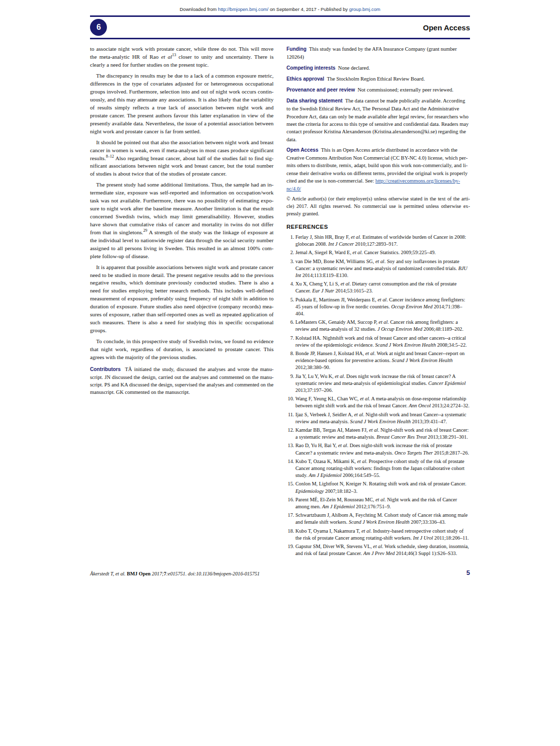Downloaded from http://bmjopen.bmj.com/ on September 4, 2017 - Published by group.bmj.com
6
Open Access
to associate night work with prostate cancer, while three do not. This will move the meta-analytic HR of Rao et al13 closer to unity and uncertainty. There is clearly a need for further studies on the present topic.
The discrepancy in results may be due to a lack of a common exposure metric, differences in the type of covariates adjusted for or heterogeneous occupational groups involved. Furthermore, selection into and out of night work occurs continuously, and this may attenuate any associations. It is also likely that the variability of results simply reflects a true lack of association between night work and prostate cancer. The present authors favour this latter explanation in view of the presently available data. Nevertheless, the issue of a potential association between night work and prostate cancer is far from settled.
It should be pointed out that also the association between night work and breast cancer in women is weak, even if meta-analyses in most cases produce significant results.8–12 Also regarding breast cancer, about half of the studies fail to find significant associations between night work and breast cancer, but the total number of studies is about twice that of the studies of prostate cancer.
The present study had some additional limitations. Thus, the sample had an intermediate size, exposure was self-reported and information on occupation/work task was not available. Furthermore, there was no possibility of estimating exposure to night work after the baseline measure. Another limitation is that the result concerned Swedish twins, which may limit generalisability. However, studies have shown that cumulative risks of cancer and mortality in twins do not differ from that in singletons.29 A strength of the study was the linkage of exposure at the individual level to nationwide register data through the social security number assigned to all persons living in Sweden. This resulted in an almost 100% complete follow-up of disease.
It is apparent that possible associations between night work and prostate cancer need to be studied in more detail. The present negative results add to the previous negative results, which dominate previously conducted studies. There is also a need for studies employing better research methods. This includes well-defined measurement of exposure, preferably using frequency of night shift in addition to duration of exposure. Future studies also need objective (company records) measures of exposure, rather than self-reported ones as well as repeated application of such measures. There is also a need for studying this in specific occupational groups.
To conclude, in this prospective study of Swedish twins, we found no evidence that night work, regardless of duration, is associated to prostate cancer. This agrees with the majority of the previous studies.
Contributors TÅ initiated the study, discussed the analyses and wrote the manuscript. JN discussed the design, carried out the analyses and commented on the manuscript. PS and KA discussed the design, supervised the analyses and commented on the manuscript. GK commented on the manuscript.
Funding This study was funded by the AFA Insurance Company (grant number 120264)
Competing interests None declared.
Ethics approval The Stockholm Region Ethical Review Board.
Provenance and peer review Not commissioned; externally peer reviewed.
Data sharing statement The data cannot be made publically available. According to the Swedish Ethical Review Act, The Personal Data Act and the Administrative Procedure Act, data can only be made available after legal review, for researchers who meet the criteria for access to this type of sensitive and confidential data. Readers may contact professor Kristina Alexanderson (Kristina.alexanderson@ki.se) regarding the data.
Open Access This is an Open Access article distributed in accordance with the Creative Commons Attribution Non Commercial (CC BY-NC 4.0) license, which permits others to distribute, remix, adapt, build upon this work non-commercially, and license their derivative works on different terms, provided the original work is properly cited and the use is non-commercial. See: http://creativecommons.org/licenses/by-nc/4.0/
© Article author(s) (or their employer(s) unless otherwise stated in the text of the article) 2017. All rights reserved. No commercial use is permitted unless otherwise expressly granted.
REFERENCES
Ferlay J, Shin HR, Bray F, et al. Estimates of worldwide burden of Cancer in 2008: globocan 2008. Int J Cancer 2010;127:2893–917.
Jemal A, Siegel R, Ward E, et al. Cancer Statistics. 2009;59:225–49.
van Die MD, Bone KM, Williams SG, et al. Soy and soy isoflavones in prostate Cancer: a systematic review and meta-analysis of randomized controlled trials. BJU Int 2014;113:E119–E130.
Xu X, Cheng Y, Li S, et al. Dietary carrot consumption and the risk of prostate Cancer. Eur J Nutr 2014;53:1615–23.
Pukkala E, Martinsen JI, Weiderpass E, et al. Cancer incidence among firefighters: 45 years of follow-up in five nordic countries. Occup Environ Med 2014;71:398–404.
LeMasters GK, Genaidy AM, Succop P, et al. Cancer risk among firefighters: a review and meta-analysis of 32 studies. J Occup Environ Med 2006;48:1189–202.
Kolstad HA. Nightshift work and risk of breast Cancer and other cancers--a critical review of the epidemiologic evidence. Scand J Work Environ Health 2008;34:5–22.
Bonde JP, Hansen J, Kolstad HA, et al. Work at night and breast Cancer--report on evidence-based options for preventive actions. Scand J Work Environ Health 2012;38:380–90.
Jia Y, Lu Y, Wu K, et al. Does night work increase the risk of breast cancer? A systematic review and meta-analysis of epidemiological studies. Cancer Epidemiol 2013;37:197–206.
Wang F, Yeung KL, Chan WC, et al. A meta-analysis on dose-response relationship between night shift work and the risk of breast Cancer. Ann Oncol 2013;24:2724–32.
Ijaz S, Verbeek J, Seidler A, et al. Night-shift work and breast Cancer--a systematic review and meta-analysis. Scand J Work Environ Health 2013;39:431–47.
Kamdar BB, Tergas AI, Mateen FJ, et al. Night-shift work and risk of breast Cancer: a systematic review and meta-analysis. Breast Cancer Res Treat 2013;138:291–301.
Rao D, Yu H, Bai Y, et al. Does night-shift work increase the risk of prostate Cancer? a systematic review and meta-analysis. Onco Targets Ther 2015;8:2817–26.
Kubo T, Ozasa K, Mikami K, et al. Prospective cohort study of the risk of prostate Cancer among rotating-shift workers: findings from the Japan collaborative cohort study. Am J Epidemiol 2006;164:549–55.
Conlon M, Lightfoot N, Kreiger N. Rotating shift work and risk of prostate Cancer. Epidemiology 2007;18:182–3.
Parent MÉ, El-Zein M, Rousseau MC, et al. Night work and the risk of Cancer among men. Am J Epidemiol 2012;176:751–9.
Schwartzbaum J, Ahlbom A, Feychting M. Cohort study of Cancer risk among male and female shift workers. Scand J Work Environ Health 2007;33:336–43.
Kubo T, Oyama I, Nakamura T, et al. Industry-based retrospective cohort study of the risk of prostate Cancer among rotating-shift workers. Int J Urol 2011;18:206–11.
Gapstur SM, Diver WR, Stevens VL, et al. Work schedule, sleep duration, insomnia, and risk of fatal prostate Cancer. Am J Prev Med 2014;46(3 Suppl 1):S26–S33.
Åkerstedt T, et al. BMJ Open 2017;7:e015751. doi:10.1136/bmjopen-2016-015751
5